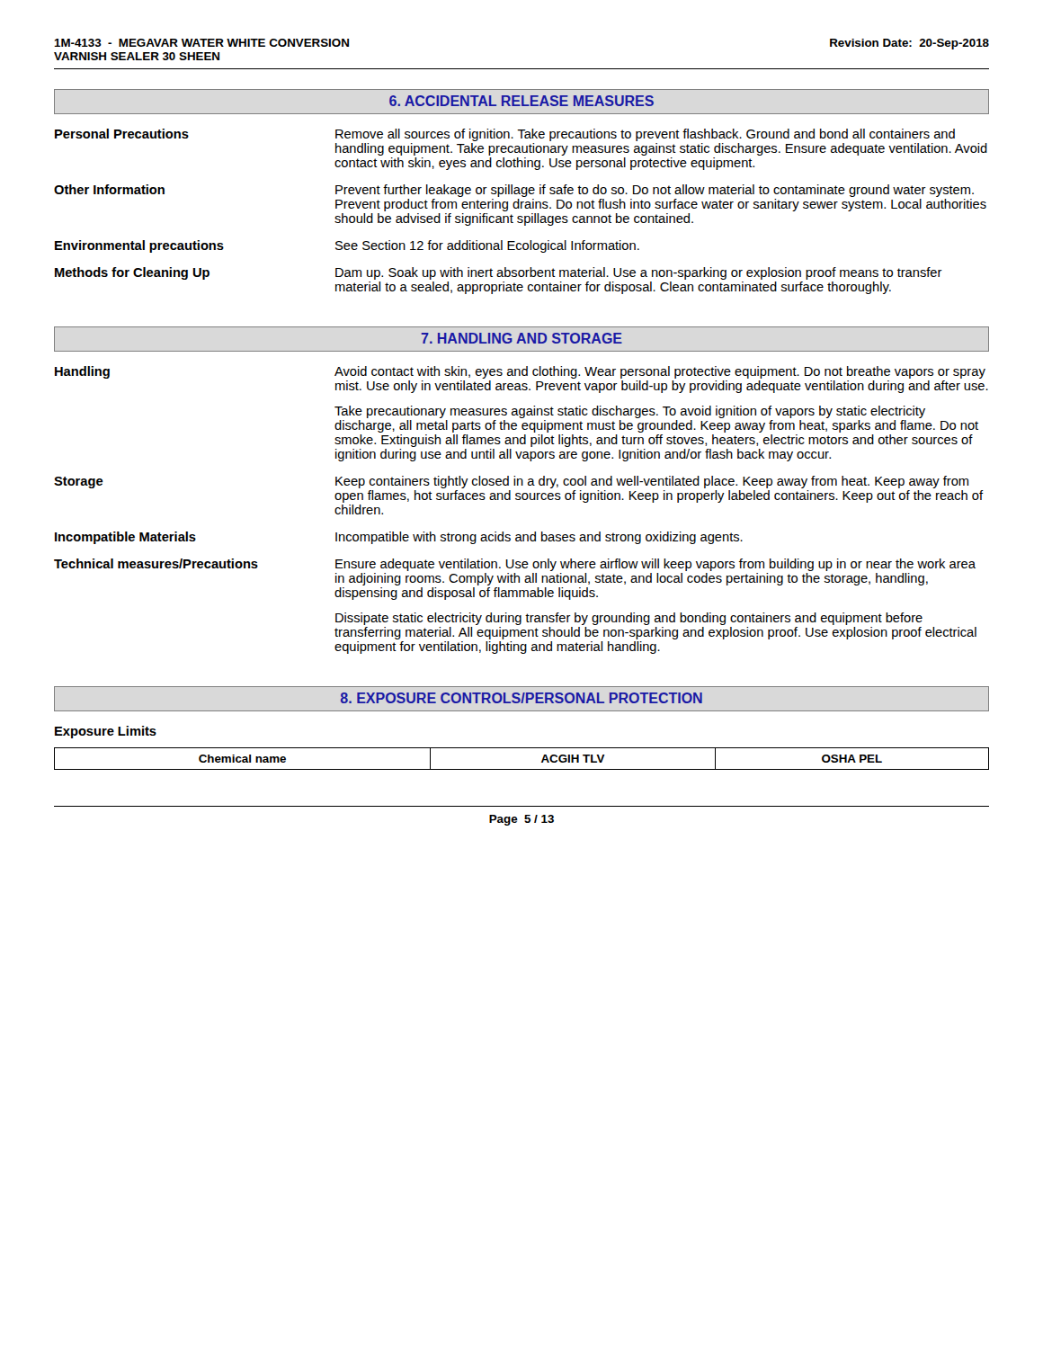1M-4133 - MEGAVAR WATER WHITE CONVERSION
VARNISH SEALER 30 SHEEN
Revision Date: 20-Sep-2018
6. ACCIDENTAL RELEASE MEASURES
| Personal Precautions | Remove all sources of ignition. Take precautions to prevent flashback. Ground and bond all containers and handling equipment. Take precautionary measures against static discharges. Ensure adequate ventilation. Avoid contact with skin, eyes and clothing. Use personal protective equipment. |
| Other Information | Prevent further leakage or spillage if safe to do so. Do not allow material to contaminate ground water system. Prevent product from entering drains. Do not flush into surface water or sanitary sewer system. Local authorities should be advised if significant spillages cannot be contained. |
| Environmental precautions | See Section 12 for additional Ecological Information. |
| Methods for Cleaning Up | Dam up. Soak up with inert absorbent material. Use a non-sparking or explosion proof means to transfer material to a sealed, appropriate container for disposal. Clean contaminated surface thoroughly. |
7. HANDLING AND STORAGE
| Handling | Avoid contact with skin, eyes and clothing. Wear personal protective equipment. Do not breathe vapors or spray mist. Use only in ventilated areas. Prevent vapor build-up by providing adequate ventilation during and after use. Take precautionary measures against static discharges. To avoid ignition of vapors by static electricity discharge, all metal parts of the equipment must be grounded. Keep away from heat, sparks and flame. Do not smoke. Extinguish all flames and pilot lights, and turn off stoves, heaters, electric motors and other sources of ignition during use and until all vapors are gone. Ignition and/or flash back may occur. |
| Storage | Keep containers tightly closed in a dry, cool and well-ventilated place. Keep away from heat. Keep away from open flames, hot surfaces and sources of ignition. Keep in properly labeled containers. Keep out of the reach of children. |
| Incompatible Materials | Incompatible with strong acids and bases and strong oxidizing agents. |
| Technical measures/Precautions | Ensure adequate ventilation. Use only where airflow will keep vapors from building up in or near the work area in adjoining rooms. Comply with all national, state, and local codes pertaining to the storage, handling, dispensing and disposal of flammable liquids. Dissipate static electricity during transfer by grounding and bonding containers and equipment before transferring material. All equipment should be non-sparking and explosion proof. Use explosion proof electrical equipment for ventilation, lighting and material handling. |
8. EXPOSURE CONTROLS/PERSONAL PROTECTION
Exposure Limits
| Chemical name | ACGIH TLV | OSHA PEL |
| --- | --- | --- |
Page 5 / 13